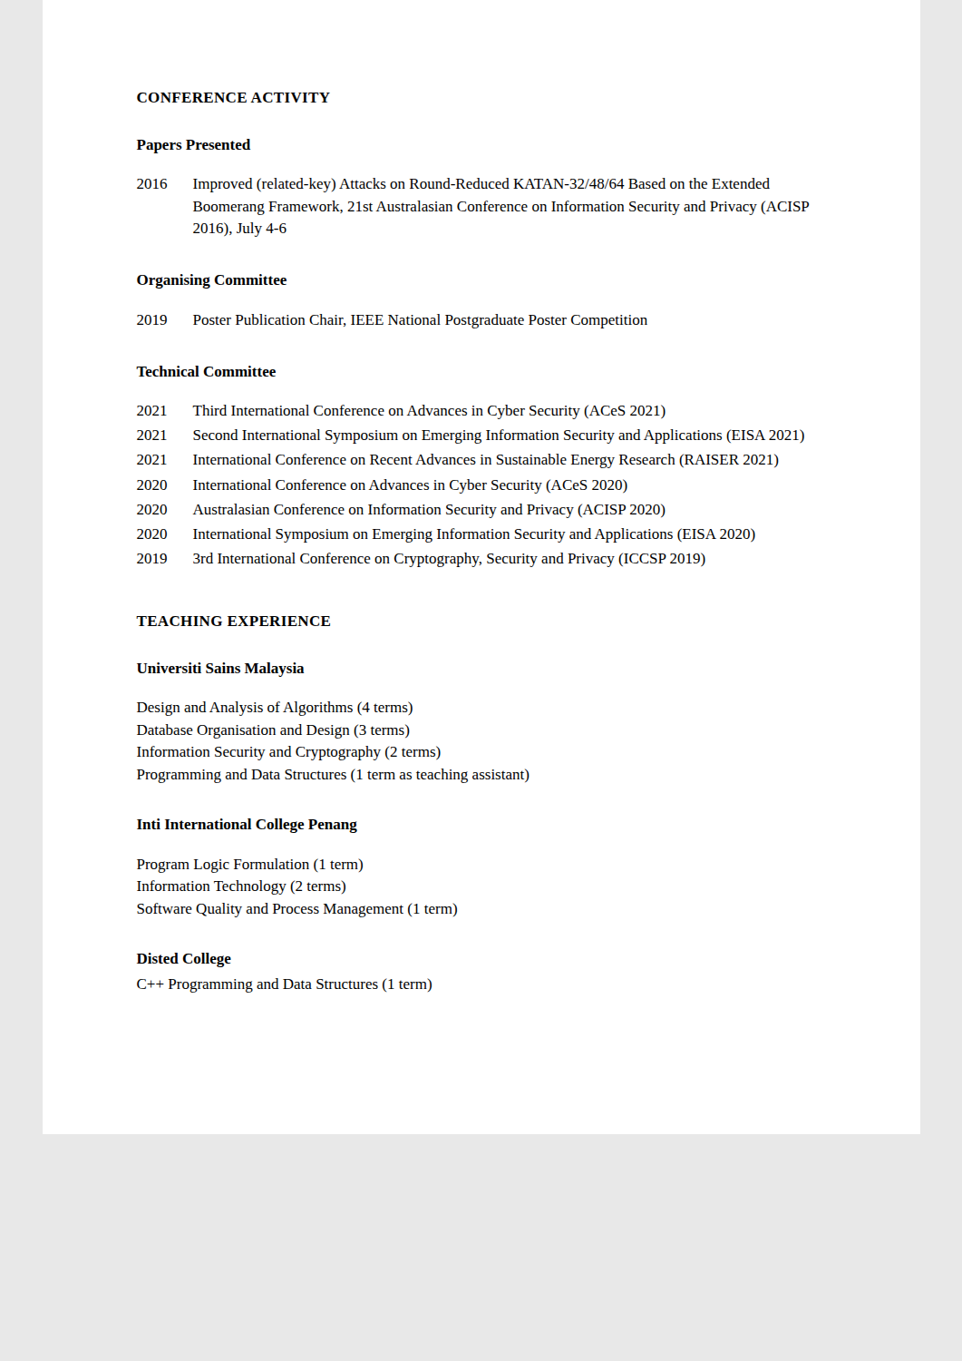CONFERENCE ACTIVITY
Papers Presented
2016 Improved (related-key) Attacks on Round-Reduced KATAN-32/48/64 Based on the Extended Boomerang Framework, 21st Australasian Conference on Information Security and Privacy (ACISP 2016), July 4-6
Organising Committee
2019 Poster Publication Chair, IEEE National Postgraduate Poster Competition
Technical Committee
2021 Third International Conference on Advances in Cyber Security (ACeS 2021)
2021 Second International Symposium on Emerging Information Security and Applications (EISA 2021)
2021 International Conference on Recent Advances in Sustainable Energy Research (RAISER 2021)
2020 International Conference on Advances in Cyber Security (ACeS 2020)
2020 Australasian Conference on Information Security and Privacy (ACISP 2020)
2020 International Symposium on Emerging Information Security and Applications (EISA 2020)
2019 3rd International Conference on Cryptography, Security and Privacy (ICCSP 2019)
TEACHING EXPERIENCE
Universiti Sains Malaysia
Design and Analysis of Algorithms (4 terms)
Database Organisation and Design (3 terms)
Information Security and Cryptography (2 terms)
Programming and Data Structures (1 term as teaching assistant)
Inti International College Penang
Program Logic Formulation (1 term)
Information Technology (2 terms)
Software Quality and Process Management (1 term)
Disted College
C++ Programming and Data Structures (1 term)